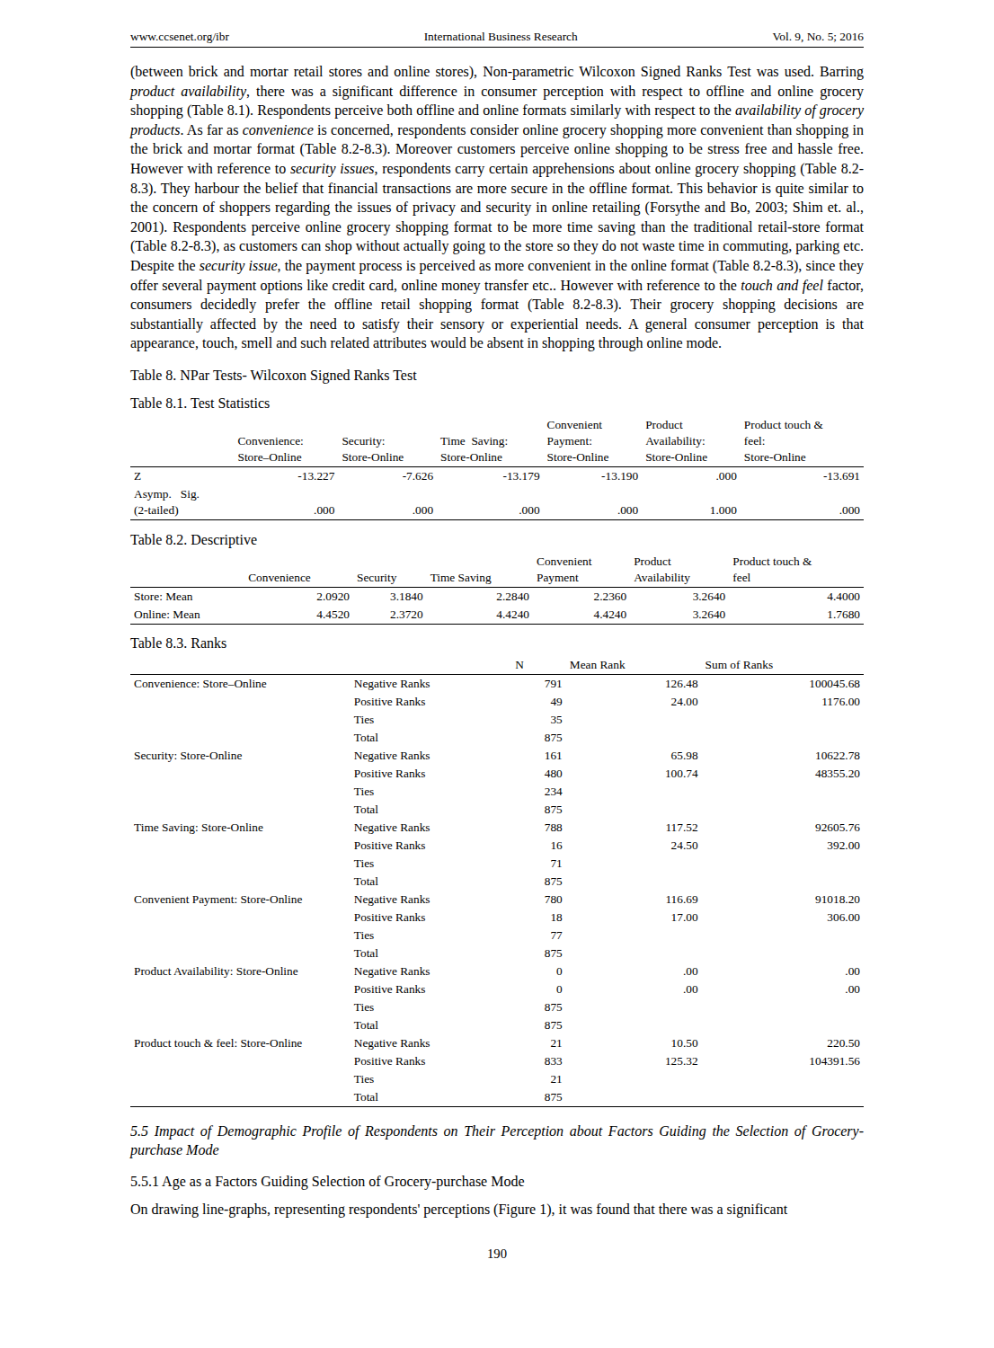www.ccsenet.org/ibr International Business Research Vol. 9, No. 5; 2016
(between brick and mortar retail stores and online stores), Non-parametric Wilcoxon Signed Ranks Test was used. Barring product availability, there was a significant difference in consumer perception with respect to offline and online grocery shopping (Table 8.1). Respondents perceive both offline and online formats similarly with respect to the availability of grocery products. As far as convenience is concerned, respondents consider online grocery shopping more convenient than shopping in the brick and mortar format (Table 8.2-8.3). Moreover customers perceive online shopping to be stress free and hassle free. However with reference to security issues, respondents carry certain apprehensions about online grocery shopping (Table 8.2-8.3). They harbour the belief that financial transactions are more secure in the offline format. This behavior is quite similar to the concern of shoppers regarding the issues of privacy and security in online retailing (Forsythe and Bo, 2003; Shim et. al., 2001). Respondents perceive online grocery shopping format to be more time saving than the traditional retail-store format (Table 8.2-8.3), as customers can shop without actually going to the store so they do not waste time in commuting, parking etc. Despite the security issue, the payment process is perceived as more convenient in the online format (Table 8.2-8.3), since they offer several payment options like credit card, online money transfer etc.. However with reference to the touch and feel factor, consumers decidedly prefer the offline retail shopping format (Table 8.2-8.3). Their grocery shopping decisions are substantially affected by the need to satisfy their sensory or experiential needs. A general consumer perception is that appearance, touch, smell and such related attributes would be absent in shopping through online mode.
Table 8. NPar Tests- Wilcoxon Signed Ranks Test
Table 8.1. Test Statistics
| | Convenience: Store–Online | Security: Store-Online | Time Saving: Store-Online | Convenient Payment: Store-Online | Product Availability: Store-Online | Product touch & feel: Store-Online |
| --- | --- | --- | --- | --- | --- | --- |
| Z | -13.227 | -7.626 | -13.179 | -13.190 | .000 | -13.691 |
| Asymp. Sig. (2-tailed) | .000 | .000 | .000 | .000 | 1.000 | .000 |
Table 8.2. Descriptive
| | Convenience | Security | Time Saving | Convenient Payment | Product Availability | Product touch & feel |
| --- | --- | --- | --- | --- | --- | --- |
| Store: Mean | 2.0920 | 3.1840 | 2.2840 | 2.2360 | 3.2640 | 4.4000 |
| Online: Mean | 4.4520 | 2.3720 | 4.4240 | 4.4240 | 3.2640 | 1.7680 |
Table 8.3. Ranks
| | | N | Mean Rank | Sum of Ranks |
| --- | --- | --- | --- | --- |
| Convenience: Store–Online | Negative Ranks | 791 | 126.48 | 100045.68 |
| | Positive Ranks | 49 | 24.00 | 1176.00 |
| | Ties | 35 | | |
| | Total | 875 | | |
| Security: Store-Online | Negative Ranks | 161 | 65.98 | 10622.78 |
| | Positive Ranks | 480 | 100.74 | 48355.20 |
| | Ties | 234 | | |
| | Total | 875 | | |
| Time Saving: Store-Online | Negative Ranks | 788 | 117.52 | 92605.76 |
| | Positive Ranks | 16 | 24.50 | 392.00 |
| | Ties | 71 | | |
| | Total | 875 | | |
| Convenient Payment: Store-Online | Negative Ranks | 780 | 116.69 | 91018.20 |
| | Positive Ranks | 18 | 17.00 | 306.00 |
| | Ties | 77 | | |
| | Total | 875 | | |
| Product Availability: Store-Online | Negative Ranks | 0 | .00 | .00 |
| | Positive Ranks | 0 | .00 | .00 |
| | Ties | 875 | | |
| | Total | 875 | | |
| Product touch & feel: Store-Online | Negative Ranks | 21 | 10.50 | 220.50 |
| | Positive Ranks | 833 | 125.32 | 104391.56 |
| | Ties | 21 | | |
| | Total | 875 | | |
5.5 Impact of Demographic Profile of Respondents on Their Perception about Factors Guiding the Selection of Grocery-purchase Mode
5.5.1 Age as a Factors Guiding Selection of Grocery-purchase Mode
On drawing line-graphs, representing respondents' perceptions (Figure 1), it was found that there was a significant
190